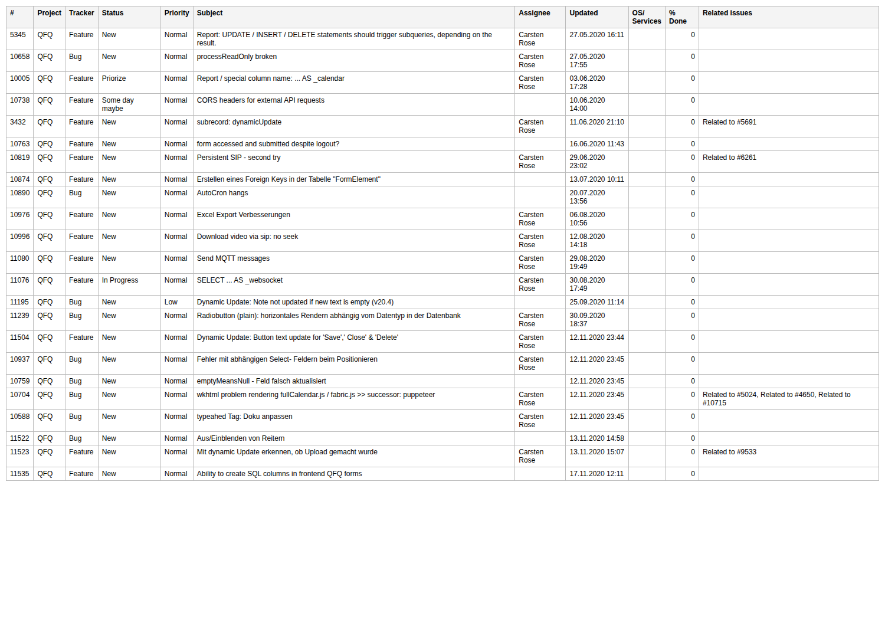| # | Project | Tracker | Status | Priority | Subject | Assignee | Updated | OS/ Services | % Done | Related issues |
| --- | --- | --- | --- | --- | --- | --- | --- | --- | --- | --- |
| 5345 | QFQ | Feature | New | Normal | Report: UPDATE / INSERT / DELETE statements should trigger subqueries, depending on the result. | Carsten Rose | 27.05.2020 16:11 | | 0 | |
| 10658 | QFQ | Bug | New | Normal | processReadOnly broken | Carsten Rose | 27.05.2020 17:55 | | 0 | |
| 10005 | QFQ | Feature | Priorize | Normal | Report / special column name: ... AS _calendar | Carsten Rose | 03.06.2020 17:28 | | 0 | |
| 10738 | QFQ | Feature | Some day maybe | Normal | CORS headers for external API requests | | 10.06.2020 14:00 | | 0 | |
| 3432 | QFQ | Feature | New | Normal | subrecord: dynamicUpdate | Carsten Rose | 11.06.2020 21:10 | | 0 | Related to #5691 |
| 10763 | QFQ | Feature | New | Normal | form accessed and submitted despite logout? | | 16.06.2020 11:43 | | 0 | |
| 10819 | QFQ | Feature | New | Normal | Persistent SIP - second try | Carsten Rose | 29.06.2020 23:02 | | 0 | Related to #6261 |
| 10874 | QFQ | Feature | New | Normal | Erstellen eines Foreign Keys in der Tabelle "FormElement" | | 13.07.2020 10:11 | | 0 | |
| 10890 | QFQ | Bug | New | Normal | AutoCron hangs | | 20.07.2020 13:56 | | 0 | |
| 10976 | QFQ | Feature | New | Normal | Excel Export Verbesserungen | Carsten Rose | 06.08.2020 10:56 | | 0 | |
| 10996 | QFQ | Feature | New | Normal | Download video via sip: no seek | Carsten Rose | 12.08.2020 14:18 | | 0 | |
| 11080 | QFQ | Feature | New | Normal | Send MQTT messages | Carsten Rose | 29.08.2020 19:49 | | 0 | |
| 11076 | QFQ | Feature | In Progress | Normal | SELECT ... AS _websocket | Carsten Rose | 30.08.2020 17:49 | | 0 | |
| 11195 | QFQ | Bug | New | Low | Dynamic Update: Note not updated if new text is empty (v20.4) | | 25.09.2020 11:14 | | 0 | |
| 11239 | QFQ | Bug | New | Normal | Radiobutton (plain): horizontales Rendern abhängig vom Datentyp in der Datenbank | Carsten Rose | 30.09.2020 18:37 | | 0 | |
| 11504 | QFQ | Feature | New | Normal | Dynamic Update: Button text update for 'Save',' Close' & 'Delete' | Carsten Rose | 12.11.2020 23:44 | | 0 | |
| 10937 | QFQ | Bug | New | Normal | Fehler mit abhängigen Select- Feldern beim Positionieren | Carsten Rose | 12.11.2020 23:45 | | 0 | |
| 10759 | QFQ | Bug | New | Normal | emptyMeansNull - Feld falsch aktualisiert | | 12.11.2020 23:45 | | 0 | |
| 10704 | QFQ | Bug | New | Normal | wkhtml problem rendering fullCalendar.js / fabric.js >> successor: puppeteer | Carsten Rose | 12.11.2020 23:45 | | 0 | Related to #5024, Related to #4650, Related to #10715 |
| 10588 | QFQ | Bug | New | Normal | typeahed Tag: Doku anpassen | Carsten Rose | 12.11.2020 23:45 | | 0 | |
| 11522 | QFQ | Bug | New | Normal | Aus/Einblenden von Reitern | | 13.11.2020 14:58 | | 0 | |
| 11523 | QFQ | Feature | New | Normal | Mit dynamic Update erkennen, ob Upload gemacht wurde | Carsten Rose | 13.11.2020 15:07 | | 0 | Related to #9533 |
| 11535 | QFQ | Feature | New | Normal | Ability to create SQL columns in frontend QFQ forms | | 17.11.2020 12:11 | | 0 | |